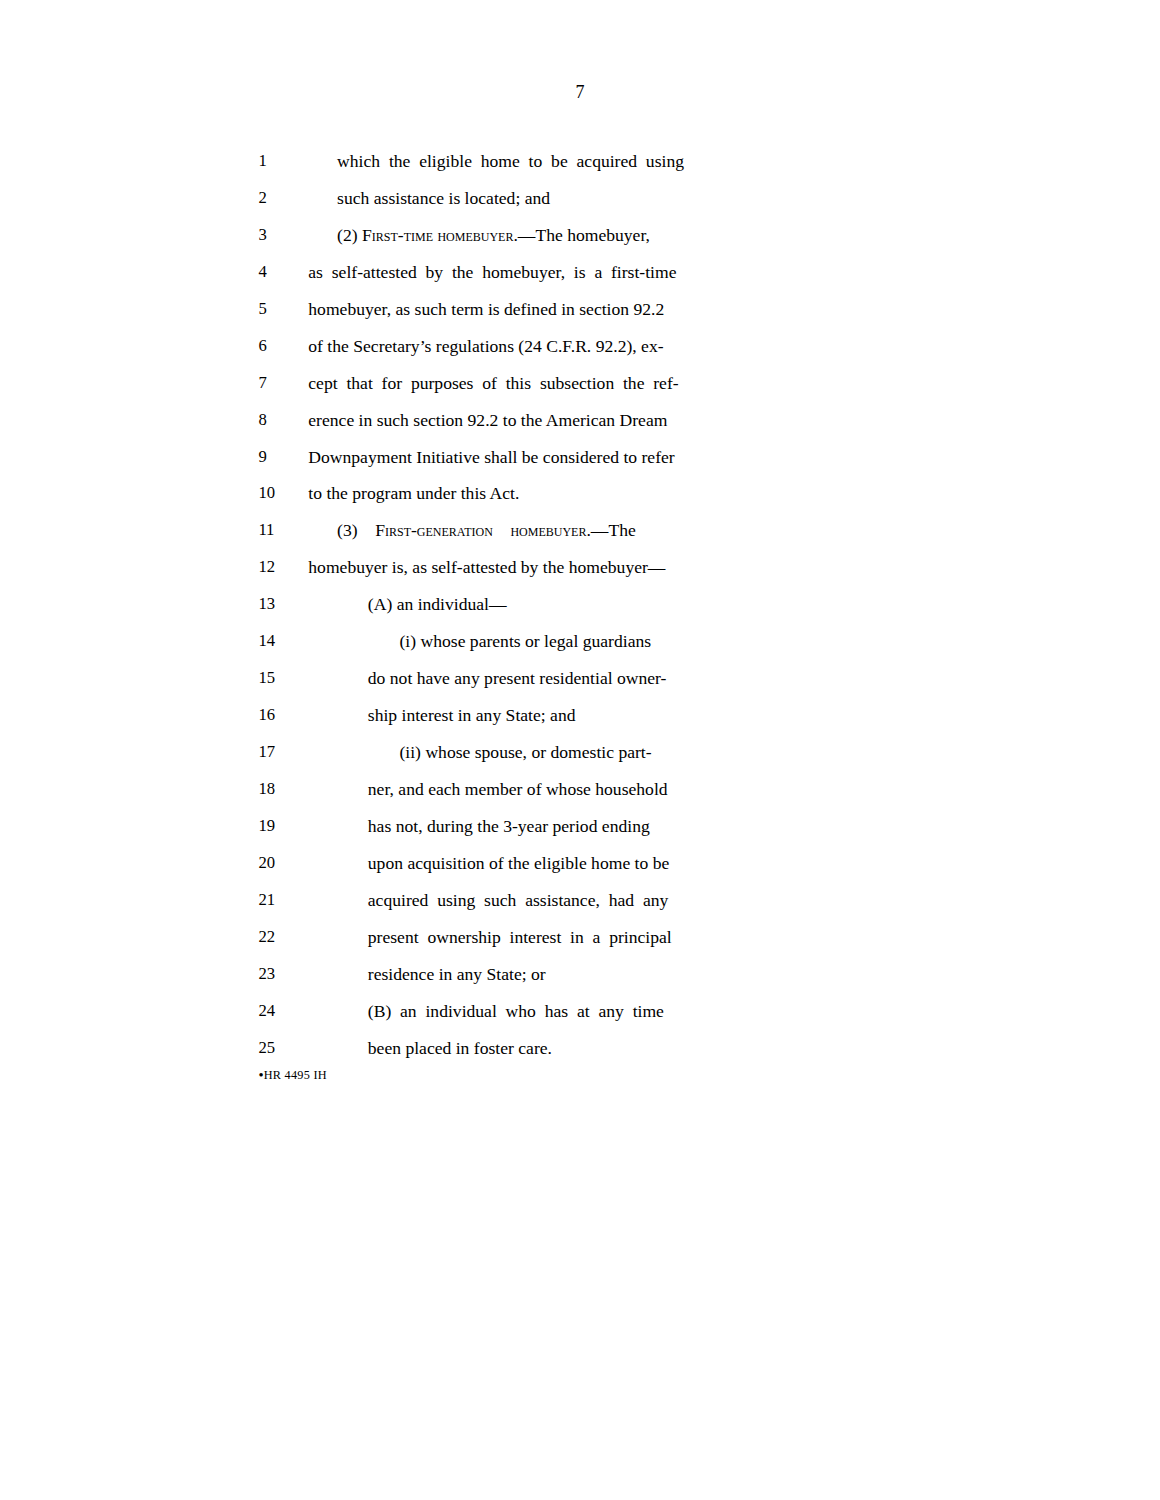7
| 1 | which the eligible home to be acquired using |
| 2 | such assistance is located; and |
| 3 | (2) First-time homebuyer. —The homebuyer, |
| 4 | as self-attested by the homebuyer, is a first-time |
| 5 | homebuyer, as such term is defined in section 92.2 |
| 6 | of the Secretary’s regulations (24 C.F.R. 92.2), ex- |
| 7 | cept that for purposes of this subsection the ref- |
| 8 | erence in such section 92.2 to the American Dream |
| 9 | Downpayment Initiative shall be considered to refer |
| 10 | to the program under this Act. |
| 11 | (3) First-generation homebuyer. —The |
| 12 | homebuyer is, as self-attested by the homebuyer— |
| 13 | (A) an individual— |
| 14 | (i) whose parents or legal guardians |
| 15 | do not have any present residential owner- |
| 16 | ship interest in any State; and |
| 17 | (ii) whose spouse, or domestic part- |
| 18 | ner, and each member of whose household |
| 19 | has not, during the 3-year period ending |
| 20 | upon acquisition of the eligible home to be |
| 21 | acquired using such assistance, had any |
| 22 | present ownership interest in a principal |
| 23 | residence in any State; or |
| 24 | (B) an individual who has at any time |
| 25 | been placed in foster care. |
•HR 4495 IH